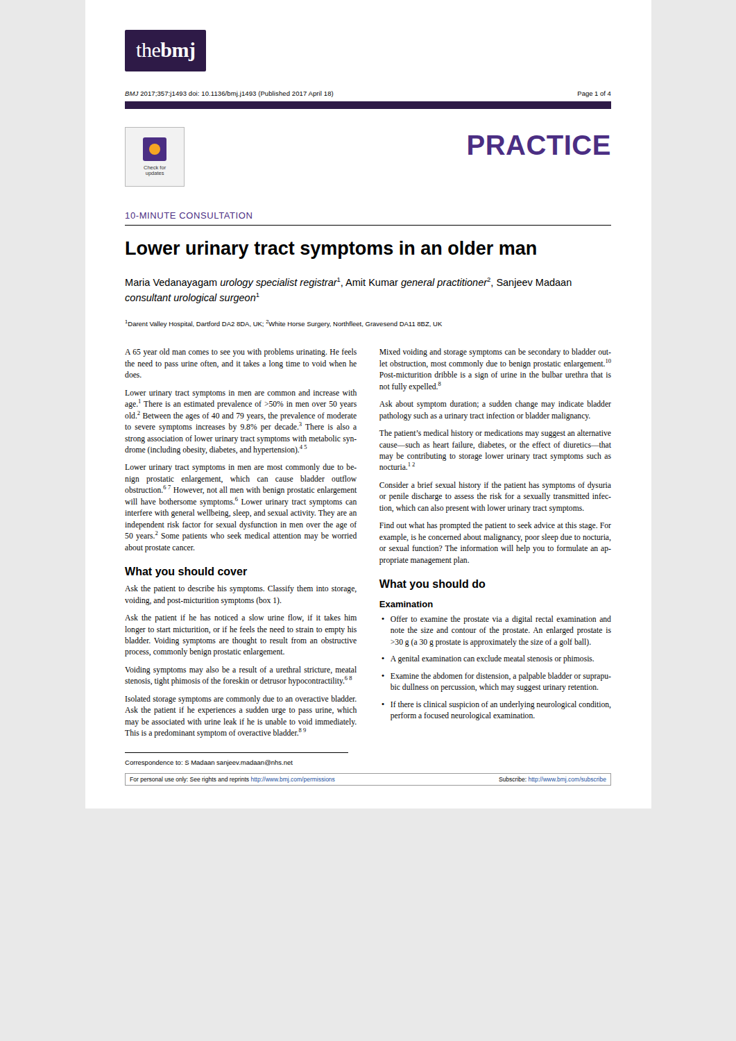the bmj
BMJ 2017;357:j1493 doi: 10.1136/bmj.j1493 (Published 2017 April 18)
Page 1 of 4
Check for
updates
PRACTICE
10-MINUTE CONSULTATION
Lower urinary tract symptoms in an older man
Maria Vedanayagam urology specialist registrar1, Amit Kumar general practitioner2, Sanjeev Madaan consultant urological surgeon1
1Darent Valley Hospital, Dartford DA2 8DA, UK; 2White Horse Surgery, Northfleet, Gravesend DA11 8BZ, UK
A 65 year old man comes to see you with problems urinating. He feels the need to pass urine often, and it takes a long time to void when he does.
Lower urinary tract symptoms in men are common and increase with age.1 There is an estimated prevalence of >50% in men over 50 years old.2 Between the ages of 40 and 79 years, the prevalence of moderate to severe symptoms increases by 9.8% per decade.3 There is also a strong association of lower urinary tract symptoms with metabolic syndrome (including obesity, diabetes, and hypertension).4 5
Lower urinary tract symptoms in men are most commonly due to benign prostatic enlargement, which can cause bladder outflow obstruction.6 7 However, not all men with benign prostatic enlargement will have bothersome symptoms.6 Lower urinary tract symptoms can interfere with general wellbeing, sleep, and sexual activity. They are an independent risk factor for sexual dysfunction in men over the age of 50 years.2 Some patients who seek medical attention may be worried about prostate cancer.
What you should cover
Ask the patient to describe his symptoms. Classify them into storage, voiding, and post-micturition symptoms (box 1).
Ask the patient if he has noticed a slow urine flow, if it takes him longer to start micturition, or if he feels the need to strain to empty his bladder. Voiding symptoms are thought to result from an obstructive process, commonly benign prostatic enlargement.
Voiding symptoms may also be a result of a urethral stricture, meatal stenosis, tight phimosis of the foreskin or detrusor hypocontractility.6 8
Isolated storage symptoms are commonly due to an overactive bladder. Ask the patient if he experiences a sudden urge to pass urine, which may be associated with urine leak if he is unable to void immediately. This is a predominant symptom of overactive bladder.8 9
Mixed voiding and storage symptoms can be secondary to bladder outlet obstruction, most commonly due to benign prostatic enlargement.10 Post-micturition dribble is a sign of urine in the bulbar urethra that is not fully expelled.8
Ask about symptom duration; a sudden change may indicate bladder pathology such as a urinary tract infection or bladder malignancy.
The patient’s medical history or medications may suggest an alternative cause—such as heart failure, diabetes, or the effect of diuretics—that may be contributing to storage lower urinary tract symptoms such as nocturia.1 2
Consider a brief sexual history if the patient has symptoms of dysuria or penile discharge to assess the risk for a sexually transmitted infection, which can also present with lower urinary tract symptoms.
Find out what has prompted the patient to seek advice at this stage. For example, is he concerned about malignancy, poor sleep due to nocturia, or sexual function? The information will help you to formulate an appropriate management plan.
What you should do
Examination
Offer to examine the prostate via a digital rectal examination and note the size and contour of the prostate. An enlarged prostate is >30 g (a 30 g prostate is approximately the size of a golf ball).
A genital examination can exclude meatal stenosis or phimosis.
Examine the abdomen for distension, a palpable bladder or suprapubic dullness on percussion, which may suggest urinary retention.
If there is clinical suspicion of an underlying neurological condition, perform a focused neurological examination.
Correspondence to: S Madaan sanjeev.madaan@nhs.net
For personal use only: See rights and reprints http://www.bmj.com/permissions
Subscribe: http://www.bmj.com/subscribe